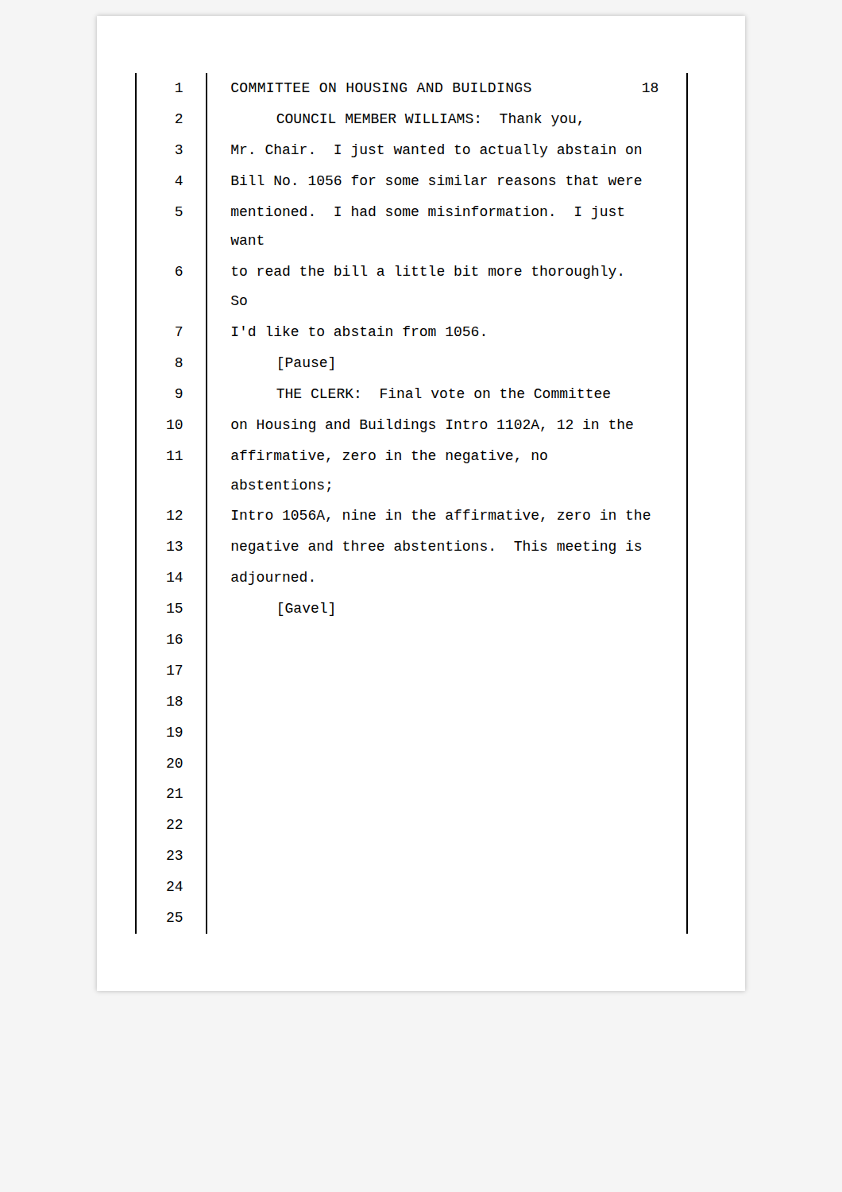| 1 | COMMITTEE ON HOUSING AND BUILDINGS 18 |
| 2 | COUNCIL MEMBER WILLIAMS: Thank you, |
| 3 | Mr. Chair. I just wanted to actually abstain on |
| 4 | Bill No. 1056 for some similar reasons that were |
| 5 | mentioned. I had some misinformation. I just want |
| 6 | to read the bill a little bit more thoroughly. So |
| 7 | I'd like to abstain from 1056. |
| 8 | [Pause] |
| 9 | THE CLERK: Final vote on the Committee |
| 10 | on Housing and Buildings Intro 1102A, 12 in the |
| 11 | affirmative, zero in the negative, no abstentions; |
| 12 | Intro 1056A, nine in the affirmative, zero in the |
| 13 | negative and three abstentions. This meeting is |
| 14 | adjourned. |
| 15 | [Gavel] |
| 16 | |
| 17 | |
| 18 | |
| 19 | |
| 20 | |
| 21 | |
| 22 | |
| 23 | |
| 24 | |
| 25 | |